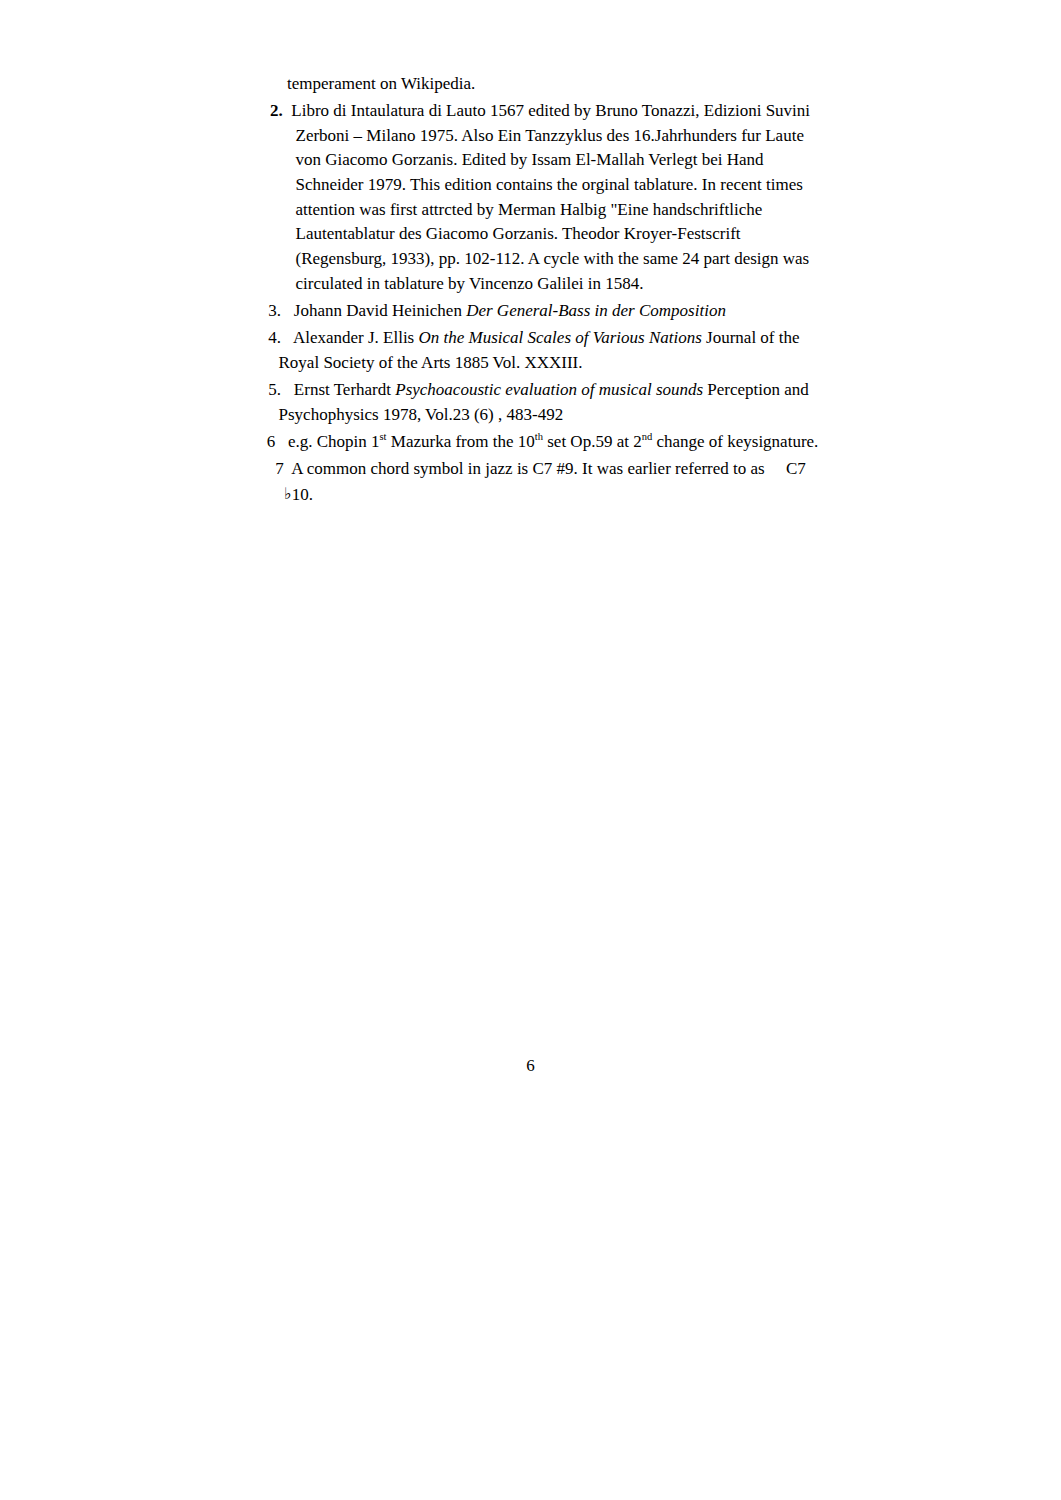temperament on Wikipedia.
2. Libro di Intaulatura di Lauto 1567 edited by Bruno Tonazzi, Edizioni Suvini Zerboni – Milano 1975. Also Ein Tanzzyklus des 16.Jahrhunders fur Laute von Giacomo Gorzanis. Edited by Issam El-Mallah Verlegt bei Hand Schneider 1979. This edition contains the orginal tablature. In recent times attention was first attrcted by Merman Halbig "Eine handschriftliche Lautentablatur des Giacomo Gorzanis. Theodor Kroyer-Festscrift (Regensburg, 1933), pp. 102-112. A cycle with the same 24 part design was circulated in tablature by Vincenzo Galilei in 1584.
3. Johann David Heinichen Der General-Bass in der Composition
4. Alexander J. Ellis On the Musical Scales of Various Nations Journal of the Royal Society of the Arts 1885 Vol. XXXIII.
5. Ernst Terhardt Psychoacoustic evaluation of musical sounds Perception and Psychophysics 1978, Vol.23 (6) , 483-492
6 e.g. Chopin 1st Mazurka from the 10th set Op.59 at 2nd change of keysignature.
7 A common chord symbol in jazz is C7 #9. It was earlier referred to as C7 ♭10.
6